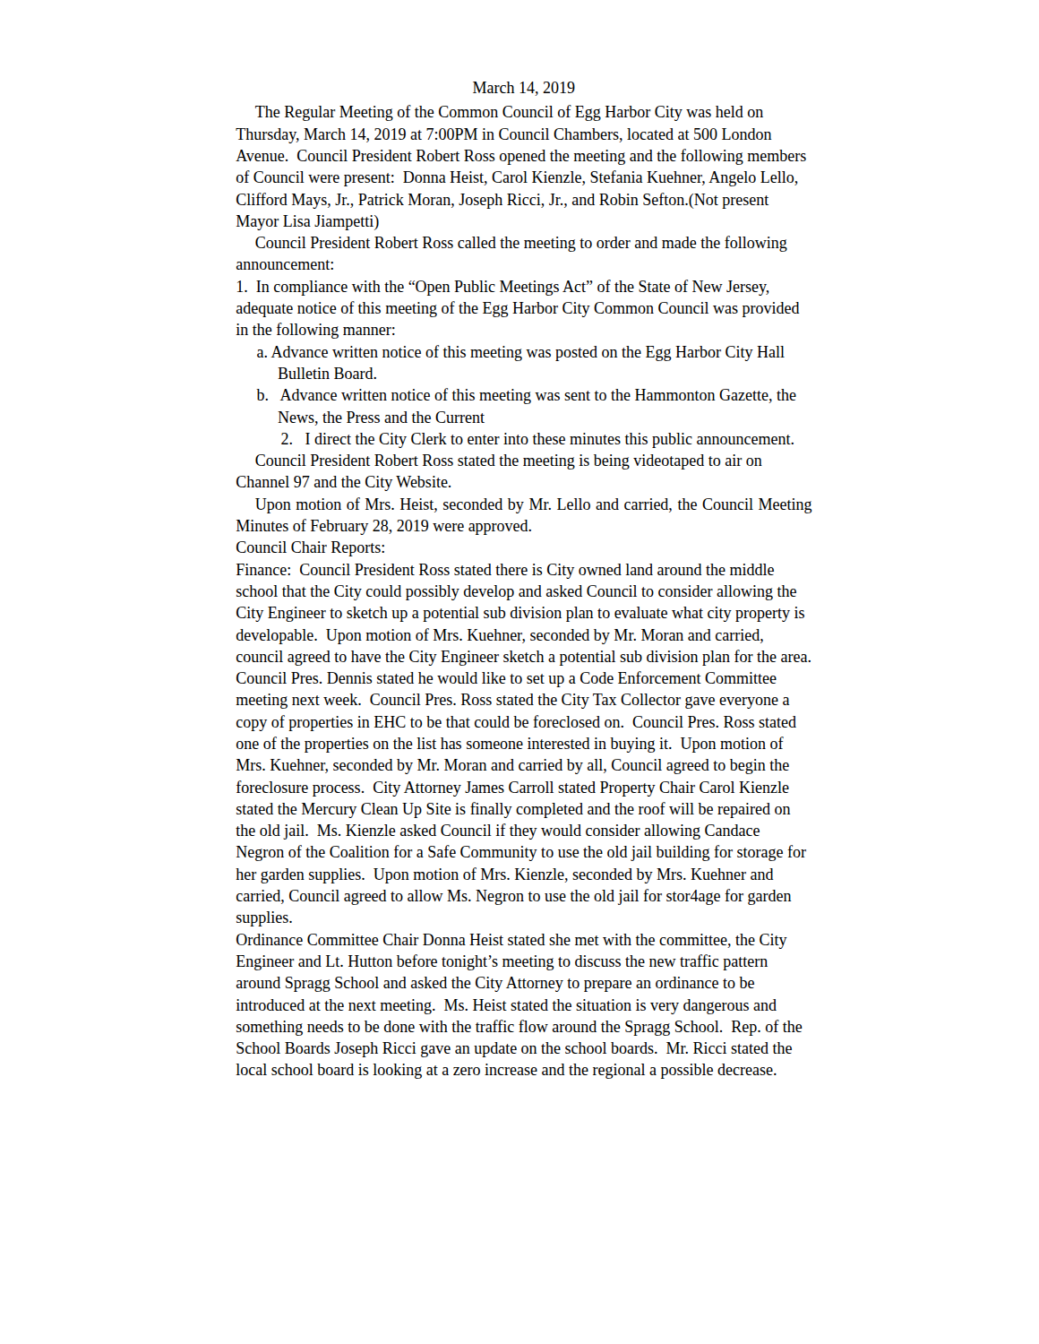March 14, 2019
The Regular Meeting of the Common Council of Egg Harbor City was held on Thursday, March 14, 2019 at 7:00PM in Council Chambers, located at 500 London Avenue. Council President Robert Ross opened the meeting and the following members of Council were present: Donna Heist, Carol Kienzle, Stefania Kuehner, Angelo Lello, Clifford Mays, Jr., Patrick Moran, Joseph Ricci, Jr., and Robin Sefton.(Not present Mayor Lisa Jiampetti)
Council President Robert Ross called the meeting to order and made the following announcement:
1. In compliance with the “Open Public Meetings Act” of the State of New Jersey, adequate notice of this meeting of the Egg Harbor City Common Council was provided in the following manner:
a. Advance written notice of this meeting was posted on the Egg Harbor City Hall Bulletin Board.
b. Advance written notice of this meeting was sent to the Hammonton Gazette, the News, the Press and the Current
2. I direct the City Clerk to enter into these minutes this public announcement.
Council President Robert Ross stated the meeting is being videotaped to air on Channel 97 and the City Website.
Upon motion of Mrs. Heist, seconded by Mr. Lello and carried, the Council Meeting Minutes of February 28, 2019 were approved.
Council Chair Reports:
Finance: Council President Ross stated there is City owned land around the middle school that the City could possibly develop and asked Council to consider allowing the City Engineer to sketch up a potential sub division plan to evaluate what city property is developable. Upon motion of Mrs. Kuehner, seconded by Mr. Moran and carried, council agreed to have the City Engineer sketch a potential sub division plan for the area. Council Pres. Dennis stated he would like to set up a Code Enforcement Committee meeting next week. Council Pres. Ross stated the City Tax Collector gave everyone a copy of properties in EHC to be that could be foreclosed on. Council Pres. Ross stated one of the properties on the list has someone interested in buying it. Upon motion of Mrs. Kuehner, seconded by Mr. Moran and carried by all, Council agreed to begin the foreclosure process. City Attorney James Carroll stated Property Chair Carol Kienzle stated the Mercury Clean Up Site is finally completed and the roof will be repaired on the old jail. Ms. Kienzle asked Council if they would consider allowing Candace Negron of the Coalition for a Safe Community to use the old jail building for storage for her garden supplies. Upon motion of Mrs. Kienzle, seconded by Mrs. Kuehner and carried, Council agreed to allow Ms. Negron to use the old jail for stor4age for garden supplies.
Ordinance Committee Chair Donna Heist stated she met with the committee, the City Engineer and Lt. Hutton before tonight’s meeting to discuss the new traffic pattern around Spragg School and asked the City Attorney to prepare an ordinance to be introduced at the next meeting. Ms. Heist stated the situation is very dangerous and something needs to be done with the traffic flow around the Spragg School. Rep. of the School Boards Joseph Ricci gave an update on the school boards. Mr. Ricci stated the local school board is looking at a zero increase and the regional a possible decrease.